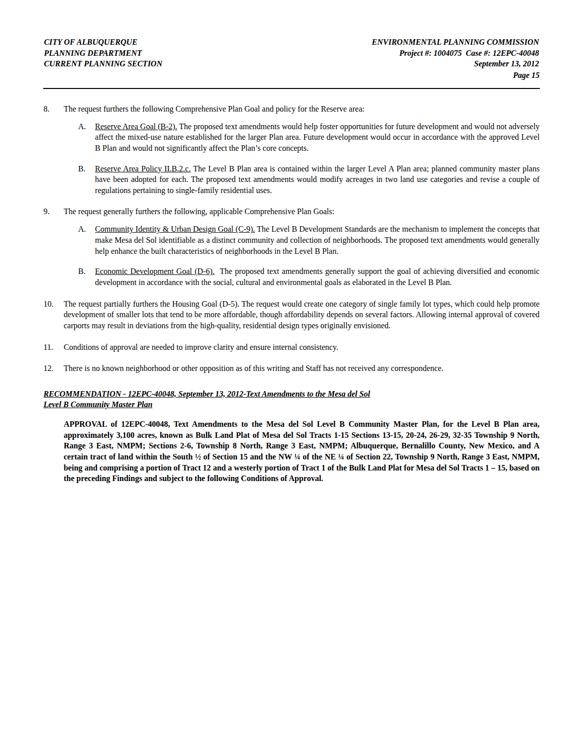| CITY OF ALBUQUERQUE PLANNING DEPARTMENT CURRENT PLANNING SECTION | ENVIRONMENTAL PLANNING COMMISSION Project #: 1004075 Case #: 12EPC-40048 September 13, 2012 |
Page 15
8. The request furthers the following Comprehensive Plan Goal and policy for the Reserve area:
A. Reserve Area Goal (B-2). The proposed text amendments would help foster opportunities for future development and would not adversely affect the mixed-use nature established for the larger Plan area. Future development would occur in accordance with the approved Level B Plan and would not significantly affect the Plan’s core concepts.
B. Reserve Area Policy II.B.2.c. The Level B Plan area is contained within the larger Level A Plan area; planned community master plans have been adopted for each. The proposed text amendments would modify acreages in two land use categories and revise a couple of regulations pertaining to single-family residential uses.
9. The request generally furthers the following, applicable Comprehensive Plan Goals:
A. Community Identity & Urban Design Goal (C-9). The Level B Development Standards are the mechanism to implement the concepts that make Mesa del Sol identifiable as a distinct community and collection of neighborhoods. The proposed text amendments would generally help enhance the built characteristics of neighborhoods in the Level B Plan.
B. Economic Development Goal (D-6). The proposed text amendments generally support the goal of achieving diversified and economic development in accordance with the social, cultural and environmental goals as elaborated in the Level B Plan.
10. The request partially furthers the Housing Goal (D-5). The request would create one category of single family lot types, which could help promote development of smaller lots that tend to be more affordable, though affordability depends on several factors. Allowing internal approval of covered carports may result in deviations from the high-quality, residential design types originally envisioned.
11. Conditions of approval are needed to improve clarity and ensure internal consistency.
12. There is no known neighborhood or other opposition as of this writing and Staff has not received any correspondence.
RECOMMENDATION - 12EPC-40048, September 13, 2012-Text Amendments to the Mesa del Sol
Level B Community Master Plan
APPROVAL of 12EPC-40048, Text Amendments to the Mesa del Sol Level B Community Master Plan, for the Level B Plan area, approximately 3,100 acres, known as Bulk Land Plat of Mesa del Sol Tracts 1-15 Sections 13-15, 20-24, 26-29, 32-35 Township 9 North, Range 3 East, NMPM; Sections 2-6, Township 8 North, Range 3 East, NMPM; Albuquerque, Bernalillo County, New Mexico, and A certain tract of land within the South ½ of Section 15 and the NW ¼ of the NE ¼ of Section 22, Township 9 North, Range 3 East, NMPM, being and comprising a portion of Tract 12 and a westerly portion of Tract 1 of the Bulk Land Plat for Mesa del Sol Tracts 1 – 15, based on the preceding Findings and subject to the following Conditions of Approval.